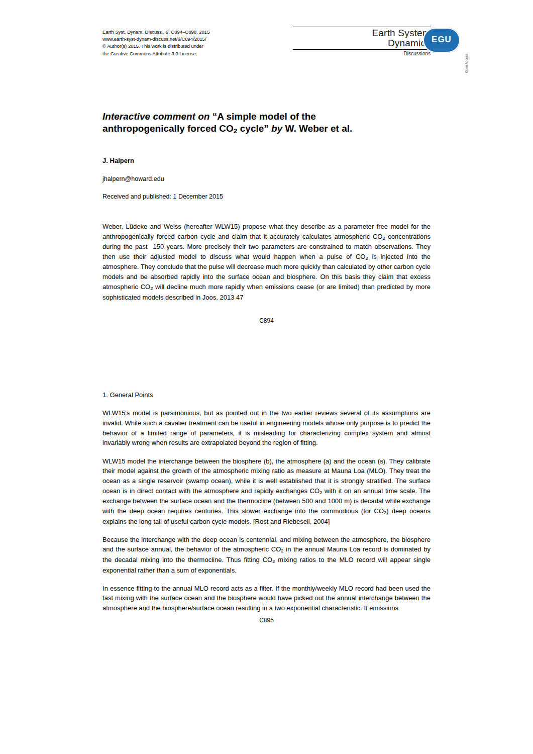Earth Syst. Dynam. Discuss., 6, C894–C898, 2015
www.earth-syst-dynam-discuss.net/6/C894/2015/
© Author(s) 2015. This work is distributed under
the Creative Commons Attribute 3.0 License.
Earth System Dynamics
Discussions
EGU
Open Access
Interactive comment on “A simple model of the anthropogenically forced CO2 cycle” by W. Weber et al.
J. Halpern
jhalpern@howard.edu
Received and published: 1 December 2015
Weber, Lüdeke and Weiss (hereafter WLW15) propose what they describe as a parameter free model for the anthropogenically forced carbon cycle and claim that it accurately calculates atmospheric CO2 concentrations during the past 150 years. More precisely their two parameters are constrained to match observations. They then use their adjusted model to discuss what would happen when a pulse of CO2 is injected into the atmosphere. They conclude that the pulse will decrease much more quickly than calculated by other carbon cycle models and be absorbed rapidly into the surface ocean and biosphere. On this basis they claim that excess atmospheric CO2 will decline much more rapidly when emissions cease (or are limited) than predicted by more sophisticated models described in Joos, 2013 47
C894
1. General Points
WLW15's model is parsimonious, but as pointed out in the two earlier reviews several of its assumptions are invalid. While such a cavalier treatment can be useful in engineering models whose only purpose is to predict the behavior of a limited range of parameters, it is misleading for characterizing complex system and almost invariably wrong when results are extrapolated beyond the region of fitting.
WLW15 model the interchange between the biosphere (b), the atmosphere (a) and the ocean (s). They calibrate their model against the growth of the atmospheric mixing ratio as measure at Mauna Loa (MLO). They treat the ocean as a single reservoir (swamp ocean), while it is well established that it is strongly stratified. The surface ocean is in direct contact with the atmosphere and rapidly exchanges CO2 with it on an annual time scale. The exchange between the surface ocean and the thermocline (between 500 and 1000 m) is decadal while exchange with the deep ocean requires centuries. This slower exchange into the commodious (for CO2) deep oceans explains the long tail of useful carbon cycle models. [Rost and Riebesell, 2004]
Because the interchange with the deep ocean is centennial, and mixing between the atmosphere, the biosphere and the surface annual, the behavior of the atmospheric CO2 in the annual Mauna Loa record is dominated by the decadal mixing into the thermocline. Thus fitting CO2 mixing ratios to the MLO record will appear single exponential rather than a sum of exponentials.
In essence fitting to the annual MLO record acts as a filter. If the monthly/weekly MLO record had been used the fast mixing with the surface ocean and the biosphere would have picked out the annual interchange between the atmosphere and the biosphere/surface ocean resulting in a two exponential characteristic. If emissions
C895